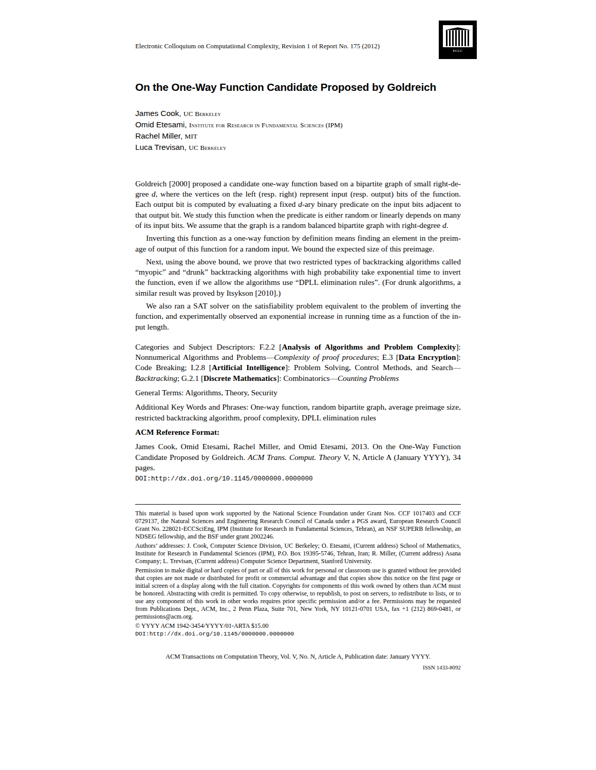Electronic Colloquium on Computational Complexity, Revision 1 of Report No. 175 (2012)
On the One-Way Function Candidate Proposed by Goldreich
James Cook, UC Berkeley
Omid Etesami, Institute for Research in Fundamental Sciences (IPM)
Rachel Miller, MIT
Luca Trevisan, UC Berkeley
Goldreich [2000] proposed a candidate one-way function based on a bipartite graph of small right-degree d, where the vertices on the left (resp. right) represent input (resp. output) bits of the function. Each output bit is computed by evaluating a fixed d-ary binary predicate on the input bits adjacent to that output bit. We study this function when the predicate is either random or linearly depends on many of its input bits. We assume that the graph is a random balanced bipartite graph with right-degree d.
Inverting this function as a one-way function by definition means finding an element in the preimage of output of this function for a random input. We bound the expected size of this preimage.
Next, using the above bound, we prove that two restricted types of backtracking algorithms called “myopic” and “drunk” backtracking algorithms with high probability take exponential time to invert the function, even if we allow the algorithms use “DPLL elimination rules”. (For drunk algorithms, a similar result was proved by Itsykson [2010].)
We also ran a SAT solver on the satisfiability problem equivalent to the problem of inverting the function, and experimentally observed an exponential increase in running time as a function of the input length.
Categories and Subject Descriptors: F.2.2 [Analysis of Algorithms and Problem Complexity]: Nonnumerical Algorithms and Problems—Complexity of proof procedures; E.3 [Data Encryption]: Code Breaking; I.2.8 [Artificial Intelligence]: Problem Solving, Control Methods, and Search—Backtracking; G.2.1 [Discrete Mathematics]: Combinatorics—Counting Problems
General Terms: Algorithms, Theory, Security
Additional Key Words and Phrases: One-way function, random bipartite graph, average preimage size, restricted backtracking algorithm, proof complexity, DPLL elimination rules
ACM Reference Format:
James Cook, Omid Etesami, Rachel Miller, and Omid Etesami, 2013. On the One-Way Function Candidate Proposed by Goldreich. ACM Trans. Comput. Theory V, N, Article A (January YYYY), 34 pages.
DOI:http://dx.doi.org/10.1145/0000000.0000000
This material is based upon work supported by the National Science Foundation under Grant Nos. CCF 1017403 and CCF 0729137, the Natural Sciences and Engineering Research Council of Canada under a PGS award, European Research Council Grant No. 228021-ECCSciEng, IPM (Institute for Research in Fundamental Sciences, Tehran), an NSF SUPERB fellowship, an NDSEG fellowship, and the BSF under grant 2002246.
Authors’ addresses: J. Cook, Computer Science Division, UC Berkeley; O. Etesami, (Current address) School of Mathematics, Institute for Research in Fundamental Sciences (IPM), P.O. Box 19395-5746, Tehran, Iran; R. Miller, (Current address) Asana Company; L. Trevisan, (Current address) Computer Science Department, Stanford University.
Permission to make digital or hard copies of part or all of this work for personal or classroom use is granted without fee provided that copies are not made or distributed for profit or commercial advantage and that copies show this notice on the first page or initial screen of a display along with the full citation. Copyrights for components of this work owned by others than ACM must be honored. Abstracting with credit is permitted. To copy otherwise, to republish, to post on servers, to redistribute to lists, or to use any component of this work in other works requires prior specific permission and/or a fee. Permissions may be requested from Publications Dept., ACM, Inc., 2 Penn Plaza, Suite 701, New York, NY 10121-0701 USA, fax +1 (212) 869-0481, or permissions@acm.org.
© YYYY ACM 1942-3454/YYYY/01-ARTA $15.00
DOI:http://dx.doi.org/10.1145/0000000.0000000
ACM Transactions on Computation Theory, Vol. V, No. N, Article A, Publication date: January YYYY.
ISSN 1433-8092